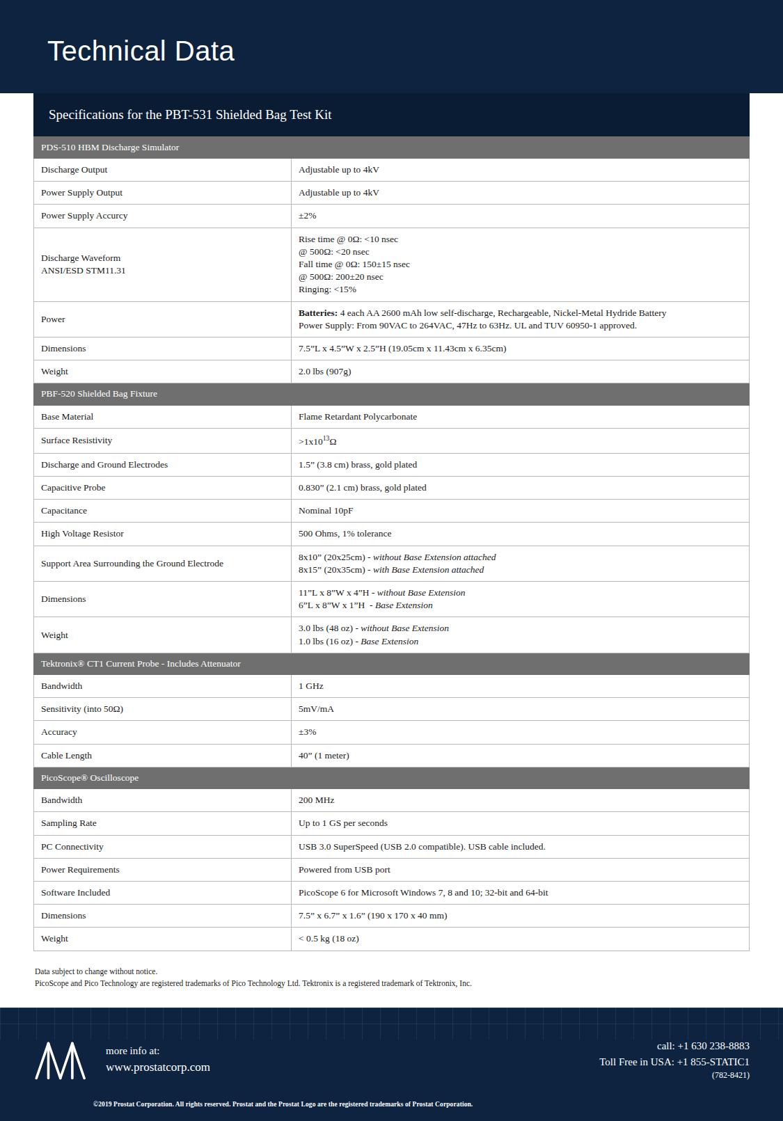Technical Data
Specifications for the PBT-531 Shielded Bag Test Kit
| PDS-510 HBM Discharge Simulator |
| Discharge Output | Adjustable up to 4kV |
| Power Supply Output | Adjustable up to 4kV |
| Power Supply Accurcy | ±2% |
| Discharge Waveform ANSI/ESD STM11.31 | Rise time @ 0Ω: <10 nsec @ 500Ω: <20 nsec Fall time @ 0Ω: 150±15 nsec @ 500Ω: 200±20 nsec Ringing: <15% |
| Power | Batteries: 4 each AA 2600 mAh low self-discharge, Rechargeable, Nickel-Metal Hydride Battery Power Supply: From 90VAC to 264VAC, 47Hz to 63Hz. UL and TUV 60950-1 approved. |
| Dimensions | 7.5”L x 4.5”W x 2.5”H (19.05cm x 11.43cm x 6.35cm) |
| Weight | 2.0 lbs (907g) |
| PBF-520 Shielded Bag Fixture |
| Base Material | Flame Retardant Polycarbonate |
| Surface Resistivity | >1x10 13 Ω |
| Discharge and Ground Electrodes | 1.5” (3.8 cm) brass, gold plated |
| Capacitive Probe | 0.830” (2.1 cm) brass, gold plated |
| Capacitance | Nominal 10pF |
| High Voltage Resistor | 500 Ohms, 1% tolerance |
| Support Area Surrounding the Ground Electrode | 8x10” (20x25cm) - without Base Extension attached 8x15” (20x35cm) - with Base Extension attached |
| Dimensions | 11”L x 8”W x 4”H - without Base Extension 6”L x 8”W x 1”H - Base Extension |
| Weight | 3.0 lbs (48 oz) - without Base Extension 1.0 lbs (16 oz) - Base Extension |
| Tektronix® CT1 Current Probe - Includes Attenuator |
| Bandwidth | 1 GHz |
| Sensitivity (into 50Ω) | 5mV/mA |
| Accuracy | ±3% |
| Cable Length | 40” (1 meter) |
| PicoScope® Oscilloscope |
| Bandwidth | 200 MHz |
| Sampling Rate | Up to 1 GS per seconds |
| PC Connectivity | USB 3.0 SuperSpeed (USB 2.0 compatible). USB cable included. |
| Power Requirements | Powered from USB port |
| Software Included | PicoScope 6 for Microsoft Windows 7, 8 and 10; 32-bit and 64-bit |
| Dimensions | 7.5” x 6.7” x 1.6” (190 x 170 x 40 mm) |
| Weight | < 0.5 kg (18 oz) |
Data subject to change without notice.
PicoScope and Pico Technology are registered trademarks of Pico Technology Ltd. Tektronix is a registered trademark of Tektronix, Inc.
more info at:
www.prostatcorp.com
call: +1 630 238-8883
Toll Free in USA: +1 855-STATIC1 (782-8421)
©2019 Prostat Corporation. All rights reserved. Prostat and the Prostat Logo are the registered trademarks of Prostat Corporation.